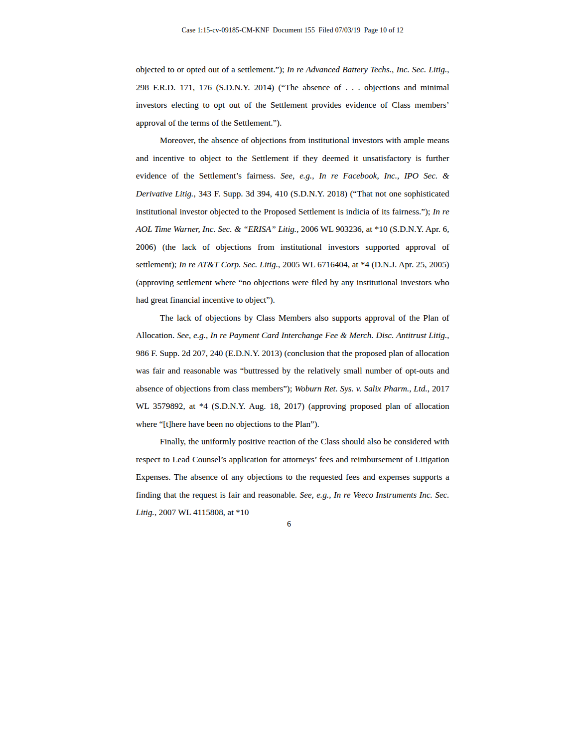Case 1:15-cv-09185-CM-KNF Document 155 Filed 07/03/19 Page 10 of 12
objected to or opted out of a settlement.”); In re Advanced Battery Techs., Inc. Sec. Litig., 298 F.R.D. 171, 176 (S.D.N.Y. 2014) (“The absence of . . . objections and minimal investors electing to opt out of the Settlement provides evidence of Class members’ approval of the terms of the Settlement.”).
Moreover, the absence of objections from institutional investors with ample means and incentive to object to the Settlement if they deemed it unsatisfactory is further evidence of the Settlement’s fairness. See, e.g., In re Facebook, Inc., IPO Sec. & Derivative Litig., 343 F. Supp. 3d 394, 410 (S.D.N.Y. 2018) (“That not one sophisticated institutional investor objected to the Proposed Settlement is indicia of its fairness.”); In re AOL Time Warner, Inc. Sec. & “ERISA” Litig., 2006 WL 903236, at *10 (S.D.N.Y. Apr. 6, 2006) (the lack of objections from institutional investors supported approval of settlement); In re AT&T Corp. Sec. Litig., 2005 WL 6716404, at *4 (D.N.J. Apr. 25, 2005) (approving settlement where “no objections were filed by any institutional investors who had great financial incentive to object”).
The lack of objections by Class Members also supports approval of the Plan of Allocation. See, e.g., In re Payment Card Interchange Fee & Merch. Disc. Antitrust Litig., 986 F. Supp. 2d 207, 240 (E.D.N.Y. 2013) (conclusion that the proposed plan of allocation was fair and reasonable was “buttressed by the relatively small number of opt-outs and absence of objections from class members”); Woburn Ret. Sys. v. Salix Pharm., Ltd., 2017 WL 3579892, at *4 (S.D.N.Y. Aug. 18, 2017) (approving proposed plan of allocation where “[t]here have been no objections to the Plan”).
Finally, the uniformly positive reaction of the Class should also be considered with respect to Lead Counsel’s application for attorneys’ fees and reimbursement of Litigation Expenses. The absence of any objections to the requested fees and expenses supports a finding that the request is fair and reasonable. See, e.g., In re Veeco Instruments Inc. Sec. Litig., 2007 WL 4115808, at *10
6